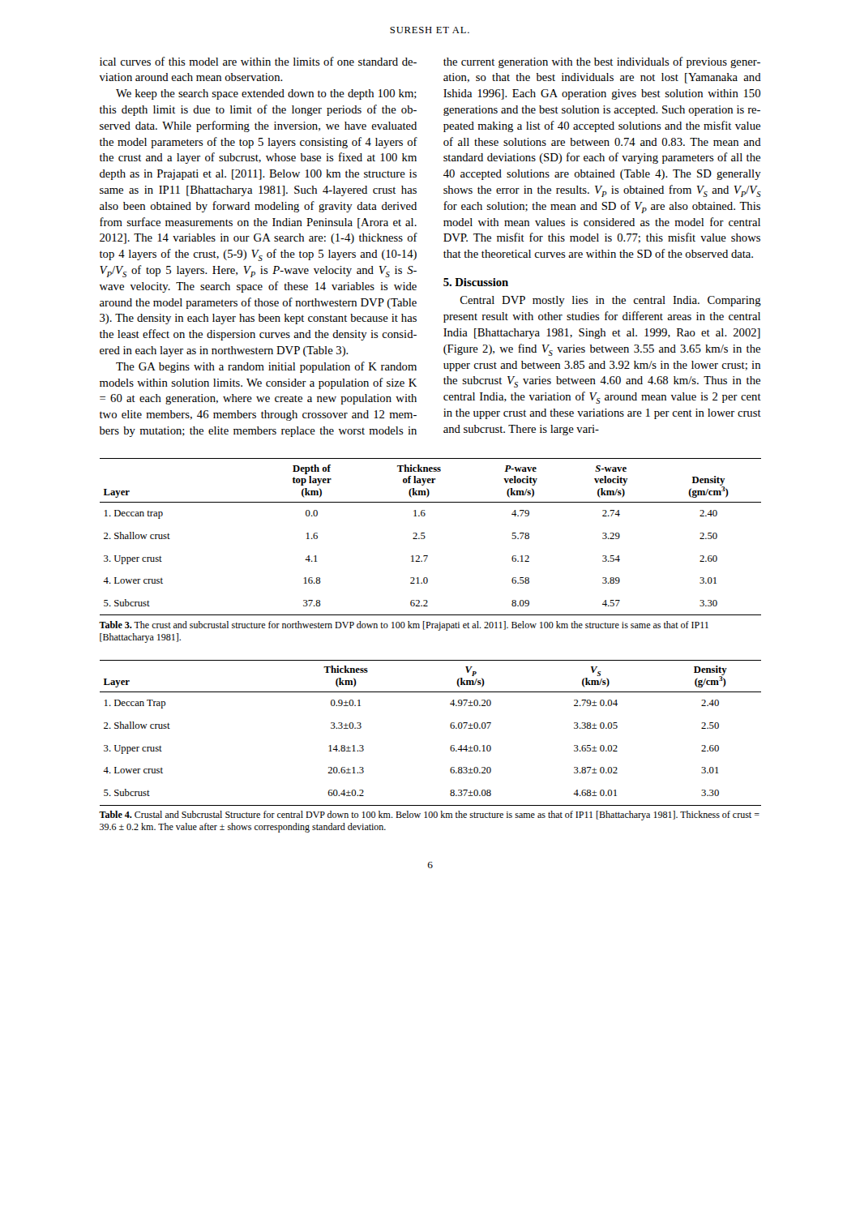SURESH ET AL.
ical curves of this model are within the limits of one standard deviation around each mean observation.
We keep the search space extended down to the depth 100 km; this depth limit is due to limit of the longer periods of the observed data. While performing the inversion, we have evaluated the model parameters of the top 5 layers consisting of 4 layers of the crust and a layer of subcrust, whose base is fixed at 100 km depth as in Prajapati et al. [2011]. Below 100 km the structure is same as in IP11 [Bhattacharya 1981]. Such 4-layered crust has also been obtained by forward modeling of gravity data derived from surface measurements on the Indian Peninsula [Arora et al. 2012]. The 14 variables in our GA search are: (1-4) thickness of top 4 layers of the crust, (5-9) VS of the top 5 layers and (10-14) VP/VS of top 5 layers. Here, VP is P-wave velocity and VS is S-wave velocity. The search space of these 14 variables is wide around the model parameters of those of northwestern DVP (Table 3). The density in each layer has been kept constant because it has the least effect on the dispersion curves and the density is considered in each layer as in northwestern DVP (Table 3).
The GA begins with a random initial population of K random models within solution limits. We consider a population of size K = 60 at each generation, where we create a new population with two elite members, 46 members through crossover and 12 members by mutation; the elite members replace the worst models in the current generation with the best individuals of previous generation, so that the best individuals are not lost [Yamanaka and Ishida 1996]. Each GA operation gives best solution within 150 generations and the best solution is accepted. Such operation is repeated making a list of 40 accepted solutions and the misfit value of all these solutions are between 0.74 and 0.83. The mean and standard deviations (SD) for each of varying parameters of all the 40 accepted solutions are obtained (Table 4). The SD generally shows the error in the results. VP is obtained from VS and VP/VS for each solution; the mean and SD of VP are also obtained. This model with mean values is considered as the model for central DVP. The misfit for this model is 0.77; this misfit value shows that the theoretical curves are within the SD of the observed data.
5. Discussion
Central DVP mostly lies in the central India. Comparing present result with other studies for different areas in the central India [Bhattacharya 1981, Singh et al. 1999, Rao et al. 2002] (Figure 2), we find VS varies between 3.55 and 3.65 km/s in the upper crust and between 3.85 and 3.92 km/s in the lower crust; in the subcrust VS varies between 4.60 and 4.68 km/s. Thus in the central India, the variation of VS around mean value is 2 per cent in the upper crust and these variations are 1 per cent in lower crust and subcrust. There is large vari-
Table 3. The crust and subcrustal structure for northwestern DVP down to 100 km
| Layer | Depth of top layer (km) | Thickness of layer (km) | P -wave velocity (km/s) | S -wave velocity (km/s) | Density (gm/cm 3 ) |
| --- | --- | --- | --- | --- | --- |
| 1. Deccan trap | 0.0 | 1.6 | 4.79 | 2.74 | 2.40 |
| 2. Shallow crust | 1.6 | 2.5 | 5.78 | 3.29 | 2.50 |
| 3. Upper crust | 4.1 | 12.7 | 6.12 | 3.54 | 2.60 |
| 4. Lower crust | 16.8 | 21.0 | 6.58 | 3.89 | 3.01 |
| 5. Subcrust | 37.8 | 62.2 | 8.09 | 4.57 | 3.30 |
Table 3. The crust and subcrustal structure for northwestern DVP down to 100 km [Prajapati et al. 2011]. Below 100 km the structure is same as that of IP11 [Bhattacharya 1981].
Table 4. Crustal and Subcrustal Structure for central DVP down to 100 km
| Layer | Thickness (km) | V P (km/s) | V S (km/s) | Density (g/cm 3 ) |
| --- | --- | --- | --- | --- |
| 1. Deccan Trap | 0.9±0.1 | 4.97±0.20 | 2.79± 0.04 | 2.40 |
| 2. Shallow crust | 3.3±0.3 | 6.07±0.07 | 3.38± 0.05 | 2.50 |
| 3. Upper crust | 14.8±1.3 | 6.44±0.10 | 3.65± 0.02 | 2.60 |
| 4. Lower crust | 20.6±1.3 | 6.83±0.20 | 3.87± 0.02 | 3.01 |
| 5. Subcrust | 60.4±0.2 | 8.37±0.08 | 4.68± 0.01 | 3.30 |
Table 4. Crustal and Subcrustal Structure for central DVP down to 100 km. Below 100 km the structure is same as that of IP11 [Bhattacharya 1981]. Thickness of crust = 39.6 ± 0.2 km. The value after ± shows corresponding standard deviation.
6